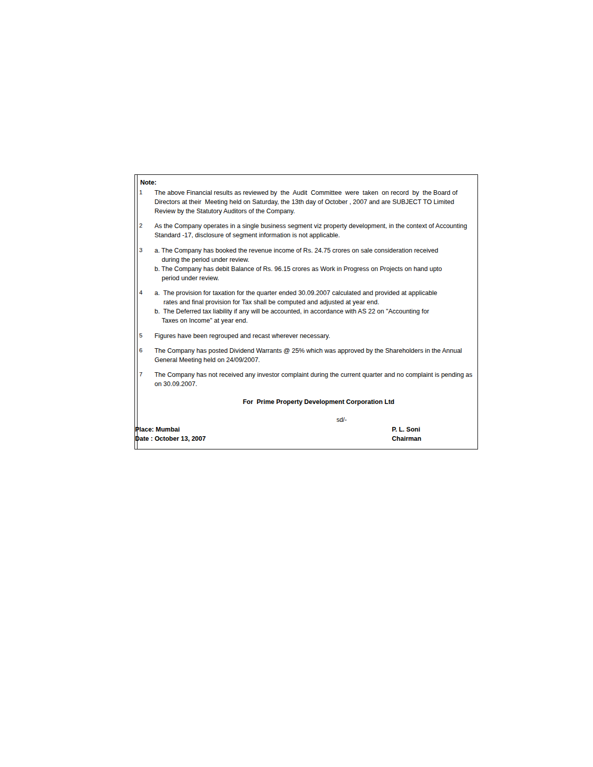Note:
| 1 | The above Financial results as reviewed by the Audit Committee were taken on record by the Board of Directors at their Meeting held on Saturday, the 13th day of October , 2007 and are SUBJECT TO Limited Review by the Statutory Auditors of the Company. |
| 2 | As the Company operates in a single business segment viz property development, in the context of Accounting Standard -17, disclosure of segment information is not applicable. |
| 3 | a. The Company has booked the revenue income of Rs. 24.75 crores on sale consideration received during the period under review. b. The Company has debit Balance of Rs. 96.15 crores as Work in Progress on Projects on hand upto period under review. |
| 4 | a. The provision for taxation for the quarter ended 30.09.2007 calculated and provided at applicable rates and final provision for Tax shall be computed and adjusted at year end. b. The Deferred tax liability if any will be accounted, in accordance with AS 22 on "Accounting for Taxes on Income" at year end. |
| 5 | Figures have been regrouped and recast wherever necessary. |
| 6 | The Company has posted Dividend Warrants @ 25% which was approved by the Shareholders in the Annual General Meeting held on 24/09/2007. |
| 7 | The Company has not received any investor complaint during the current quarter and no complaint is pending as on 30.09.2007. |
For Prime Property Development Corporation Ltd
sd/-
Place: Mumbai
Date : October 13, 2007
P. L. Soni
Chairman